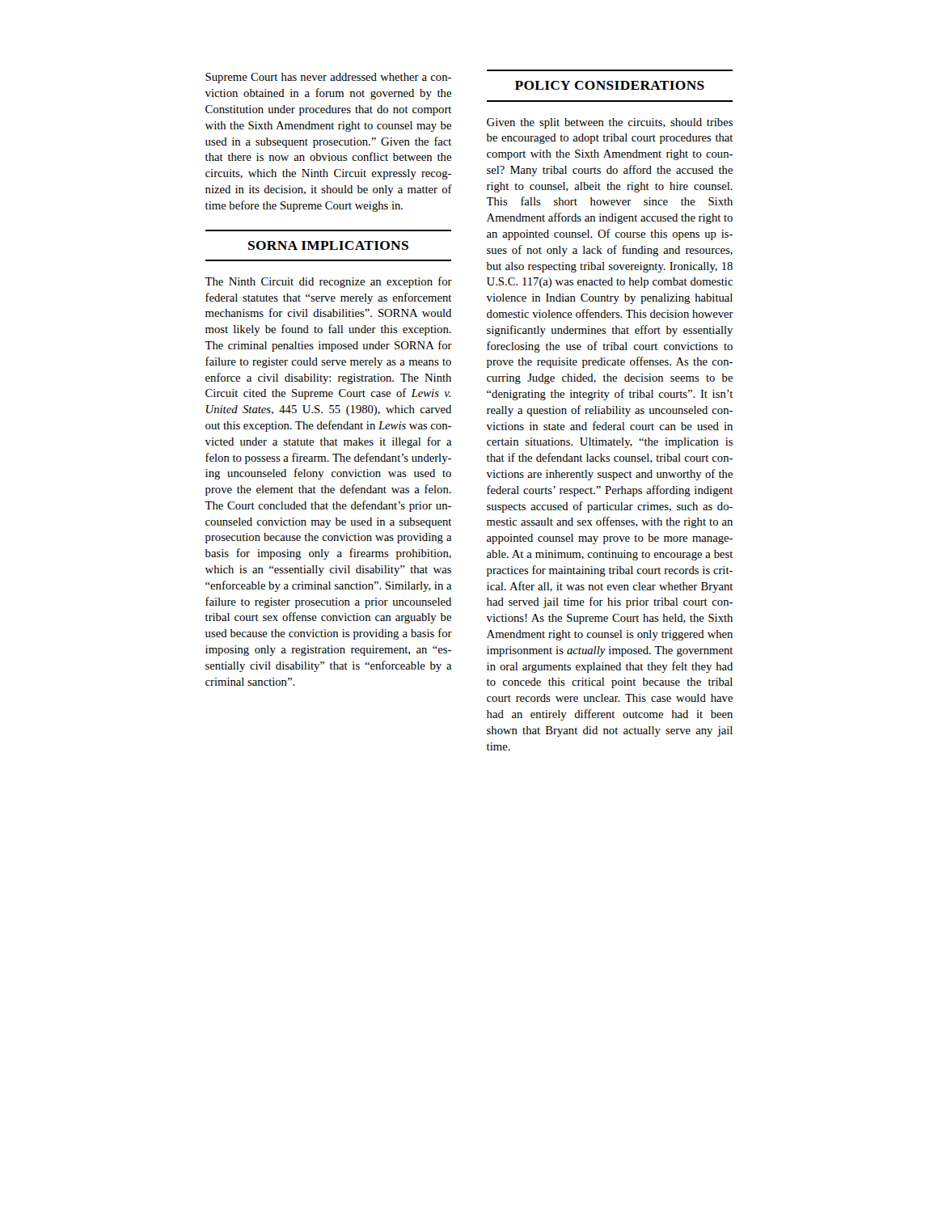Supreme Court has never addressed whether a conviction obtained in a forum not governed by the Constitution under procedures that do not comport with the Sixth Amendment right to counsel may be used in a subsequent prosecution.” Given the fact that there is now an obvious conflict between the circuits, which the Ninth Circuit expressly recognized in its decision, it should be only a matter of time before the Supreme Court weighs in.
SORNA IMPLICATIONS
The Ninth Circuit did recognize an exception for federal statutes that “serve merely as enforcement mechanisms for civil disabilities”. SORNA would most likely be found to fall under this exception. The criminal penalties imposed under SORNA for failure to register could serve merely as a means to enforce a civil disability: registration. The Ninth Circuit cited the Supreme Court case of Lewis v. United States, 445 U.S. 55 (1980), which carved out this exception. The defendant in Lewis was convicted under a statute that makes it illegal for a felon to possess a firearm. The defendant’s underlying uncounseled felony conviction was used to prove the element that the defendant was a felon. The Court concluded that the defendant’s prior uncounseled conviction may be used in a subsequent prosecution because the conviction was providing a basis for imposing only a firearms prohibition, which is an “essentially civil disability” that was “enforceable by a criminal sanction”. Similarly, in a failure to register prosecution a prior uncounseled tribal court sex offense conviction can arguably be used because the conviction is providing a basis for imposing only a registration requirement, an “essentially civil disability” that is “enforceable by a criminal sanction”.
POLICY CONSIDERATIONS
Given the split between the circuits, should tribes be encouraged to adopt tribal court procedures that comport with the Sixth Amendment right to counsel? Many tribal courts do afford the accused the right to counsel, albeit the right to hire counsel. This falls short however since the Sixth Amendment affords an indigent accused the right to an appointed counsel. Of course this opens up issues of not only a lack of funding and resources, but also respecting tribal sovereignty. Ironically, 18 U.S.C. 117(a) was enacted to help combat domestic violence in Indian Country by penalizing habitual domestic violence offenders. This decision however significantly undermines that effort by essentially foreclosing the use of tribal court convictions to prove the requisite predicate offenses. As the concurring Judge chided, the decision seems to be “denigrating the integrity of tribal courts”. It isn’t really a question of reliability as uncounseled convictions in state and federal court can be used in certain situations. Ultimately, “the implication is that if the defendant lacks counsel, tribal court convictions are inherently suspect and unworthy of the federal courts’ respect.” Perhaps affording indigent suspects accused of particular crimes, such as domestic assault and sex offenses, with the right to an appointed counsel may prove to be more manageable. At a minimum, continuing to encourage a best practices for maintaining tribal court records is critical. After all, it was not even clear whether Bryant had served jail time for his prior tribal court convictions! As the Supreme Court has held, the Sixth Amendment right to counsel is only triggered when imprisonment is actually imposed. The government in oral arguments explained that they felt they had to concede this critical point because the tribal court records were unclear. This case would have had an entirely different outcome had it been shown that Bryant did not actually serve any jail time.